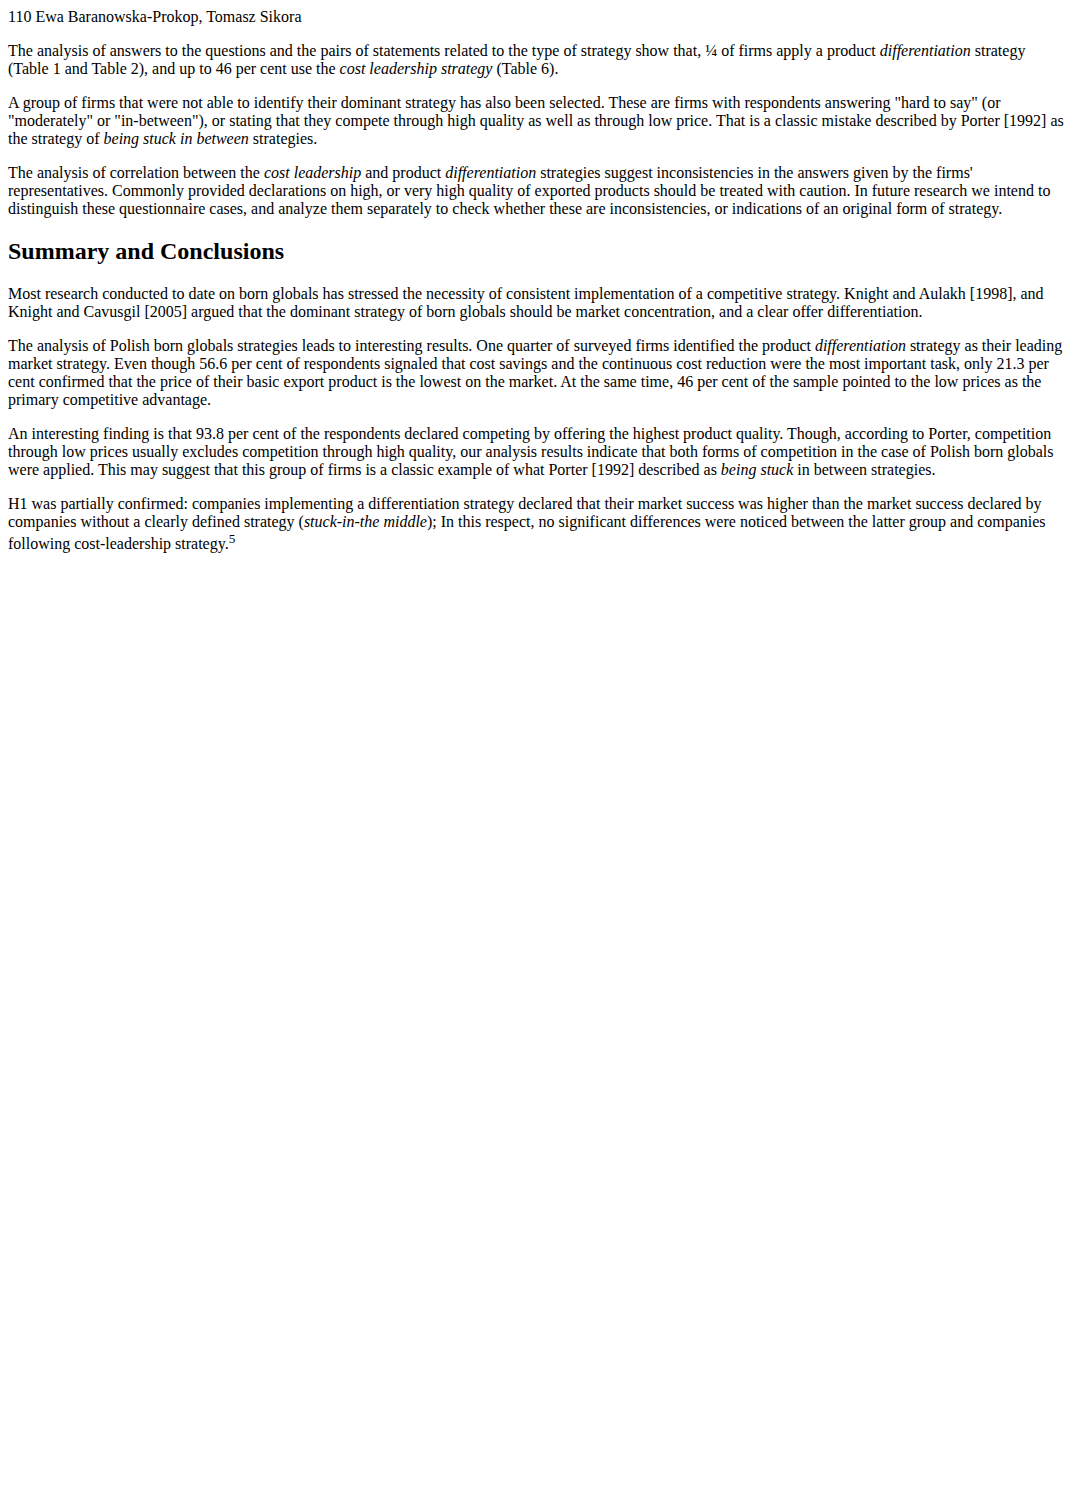110 Ewa Baranowska-Prokop, Tomasz Sikora
The analysis of answers to the questions and the pairs of statements related to the type of strategy show that, ¼ of firms apply a product differentiation strategy (Table 1 and Table 2), and up to 46 per cent use the cost leadership strategy (Table 6).
A group of firms that were not able to identify their dominant strategy has also been selected. These are firms with respondents answering "hard to say" (or "moderately" or "in-between"), or stating that they compete through high quality as well as through low price. That is a classic mistake described by Porter [1992] as the strategy of being stuck in between strategies.
The analysis of correlation between the cost leadership and product differentiation strategies suggest inconsistencies in the answers given by the firms' representatives. Commonly provided declarations on high, or very high quality of exported products should be treated with caution. In future research we intend to distinguish these questionnaire cases, and analyze them separately to check whether these are inconsistencies, or indications of an original form of strategy.
Summary and Conclusions
Most research conducted to date on born globals has stressed the necessity of consistent implementation of a competitive strategy. Knight and Aulakh [1998], and Knight and Cavusgil [2005] argued that the dominant strategy of born globals should be market concentration, and a clear offer differentiation.
The analysis of Polish born globals strategies leads to interesting results. One quarter of surveyed firms identified the product differentiation strategy as their leading market strategy. Even though 56.6 per cent of respondents signaled that cost savings and the continuous cost reduction were the most important task, only 21.3 per cent confirmed that the price of their basic export product is the lowest on the market. At the same time, 46 per cent of the sample pointed to the low prices as the primary competitive advantage.
An interesting finding is that 93.8 per cent of the respondents declared competing by offering the highest product quality. Though, according to Porter, competition through low prices usually excludes competition through high quality, our analysis results indicate that both forms of competition in the case of Polish born globals were applied. This may suggest that this group of firms is a classic example of what Porter [1992] described as being stuck in between strategies.
H1 was partially confirmed: companies implementing a differentiation strategy declared that their market success was higher than the market success declared by companies without a clearly defined strategy (stuck-in-the middle); In this respect, no significant differences were noticed between the latter group and companies following cost-leadership strategy.5